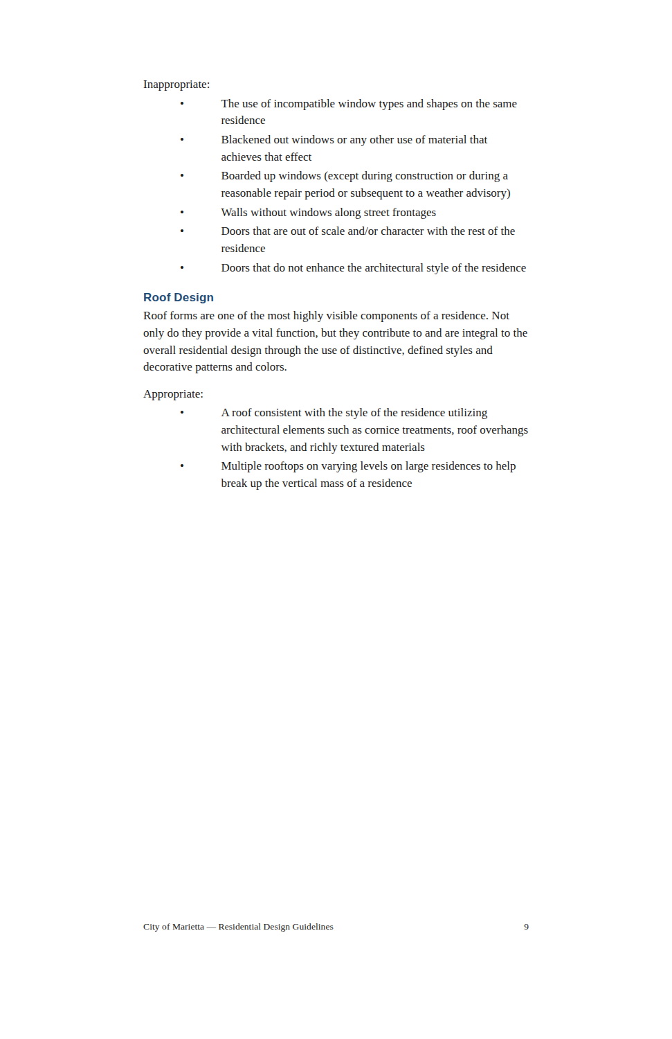Inappropriate:
The use of incompatible window types and shapes on the same residence
Blackened out windows or any other use of material that achieves that effect
Boarded up windows (except during construction or during a reasonable repair period or subsequent to a weather advisory)
Walls without windows along street frontages
Doors that are out of scale and/or character with the rest of the residence
Doors that do not enhance the architectural style of the residence
Roof Design
Roof forms are one of the most highly visible components of a residence. Not only do they provide a vital function, but they contribute to and are integral to the overall residential design through the use of distinctive, defined styles and decorative patterns and colors.
Appropriate:
A roof consistent with the style of the residence utilizing architectural elements such as cornice treatments, roof overhangs with brackets, and richly textured materials
Multiple rooftops on varying levels on large residences to help break up the vertical mass of a residence
City of Marietta — Residential Design Guidelines 9